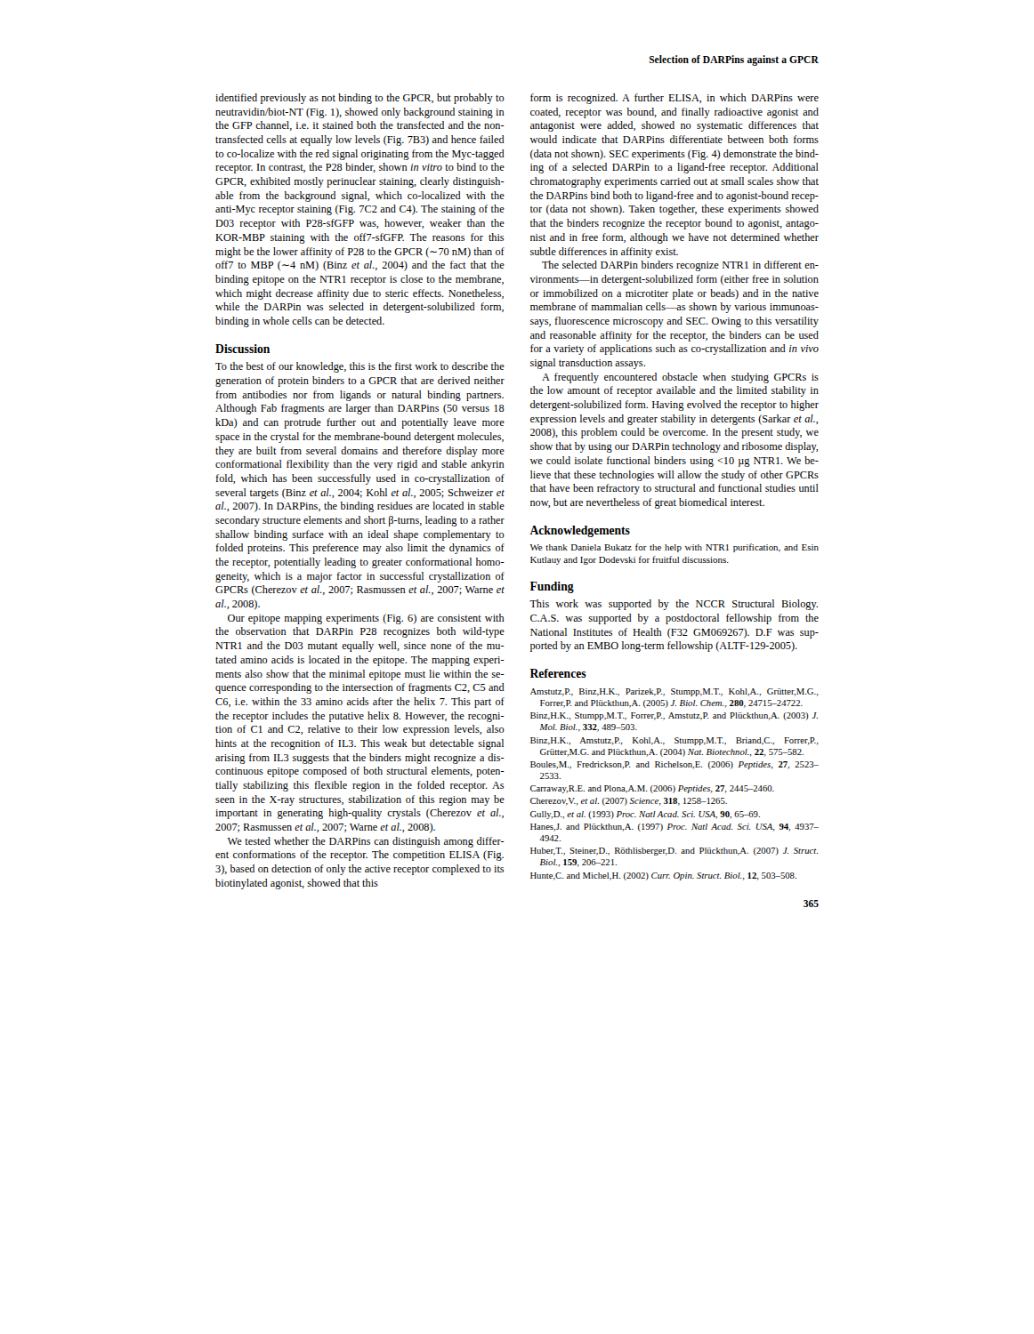Selection of DARPins against a GPCR
identified previously as not binding to the GPCR, but probably to neutravidin/biot-NT (Fig. 1), showed only background staining in the GFP channel, i.e. it stained both the transfected and the non-transfected cells at equally low levels (Fig. 7B3) and hence failed to co-localize with the red signal originating from the Myc-tagged receptor. In contrast, the P28 binder, shown in vitro to bind to the GPCR, exhibited mostly perinuclear staining, clearly distinguishable from the background signal, which co-localized with the anti-Myc receptor staining (Fig. 7C2 and C4). The staining of the D03 receptor with P28-sfGFP was, however, weaker than the KOR-MBP staining with the off7-sfGFP. The reasons for this might be the lower affinity of P28 to the GPCR (∼70 nM) than of off7 to MBP (∼4 nM) (Binz et al., 2004) and the fact that the binding epitope on the NTR1 receptor is close to the membrane, which might decrease affinity due to steric effects. Nonetheless, while the DARPin was selected in detergent-solubilized form, binding in whole cells can be detected.
Discussion
To the best of our knowledge, this is the first work to describe the generation of protein binders to a GPCR that are derived neither from antibodies nor from ligands or natural binding partners. Although Fab fragments are larger than DARPins (50 versus 18 kDa) and can protrude further out and potentially leave more space in the crystal for the membrane-bound detergent molecules, they are built from several domains and therefore display more conformational flexibility than the very rigid and stable ankyrin fold, which has been successfully used in co-crystallization of several targets (Binz et al., 2004; Kohl et al., 2005; Schweizer et al., 2007). In DARPins, the binding residues are located in stable secondary structure elements and short β-turns, leading to a rather shallow binding surface with an ideal shape complementary to folded proteins. This preference may also limit the dynamics of the receptor, potentially leading to greater conformational homogeneity, which is a major factor in successful crystallization of GPCRs (Cherezov et al., 2007; Rasmussen et al., 2007; Warne et al., 2008).
Our epitope mapping experiments (Fig. 6) are consistent with the observation that DARPin P28 recognizes both wild-type NTR1 and the D03 mutant equally well, since none of the mutated amino acids is located in the epitope. The mapping experiments also show that the minimal epitope must lie within the sequence corresponding to the intersection of fragments C2, C5 and C6, i.e. within the 33 amino acids after the helix 7. This part of the receptor includes the putative helix 8. However, the recognition of C1 and C2, relative to their low expression levels, also hints at the recognition of IL3. This weak but detectable signal arising from IL3 suggests that the binders might recognize a discontinuous epitope composed of both structural elements, potentially stabilizing this flexible region in the folded receptor. As seen in the X-ray structures, stabilization of this region may be important in generating high-quality crystals (Cherezov et al., 2007; Rasmussen et al., 2007; Warne et al., 2008).
We tested whether the DARPins can distinguish among different conformations of the receptor. The competition ELISA (Fig. 3), based on detection of only the active receptor complexed to its biotinylated agonist, showed that this
form is recognized. A further ELISA, in which DARPins were coated, receptor was bound, and finally radioactive agonist and antagonist were added, showed no systematic differences that would indicate that DARPins differentiate between both forms (data not shown). SEC experiments (Fig. 4) demonstrate the binding of a selected DARPin to a ligand-free receptor. Additional chromatography experiments carried out at small scales show that the DARPins bind both to ligand-free and to agonist-bound receptor (data not shown). Taken together, these experiments showed that the binders recognize the receptor bound to agonist, antagonist and in free form, although we have not determined whether subtle differences in affinity exist.
The selected DARPin binders recognize NTR1 in different environments—in detergent-solubilized form (either free in solution or immobilized on a microtiter plate or beads) and in the native membrane of mammalian cells—as shown by various immunoassays, fluorescence microscopy and SEC. Owing to this versatility and reasonable affinity for the receptor, the binders can be used for a variety of applications such as co-crystallization and in vivo signal transduction assays.
A frequently encountered obstacle when studying GPCRs is the low amount of receptor available and the limited stability in detergent-solubilized form. Having evolved the receptor to higher expression levels and greater stability in detergents (Sarkar et al., 2008), this problem could be overcome. In the present study, we show that by using our DARPin technology and ribosome display, we could isolate functional binders using <10 µg NTR1. We believe that these technologies will allow the study of other GPCRs that have been refractory to structural and functional studies until now, but are nevertheless of great biomedical interest.
Acknowledgements
We thank Daniela Bukatz for the help with NTR1 purification, and Esin Kutlauy and Igor Dodevski for fruitful discussions.
Funding
This work was supported by the NCCR Structural Biology. C.A.S. was supported by a postdoctoral fellowship from the National Institutes of Health (F32 GM069267). D.F was supported by an EMBO long-term fellowship (ALTF-129-2005).
References
Amstutz,P., Binz,H.K., Parizek,P., Stumpp,M.T., Kohl,A., Grütter,M.G., Forrer,P. and Plückthun,A. (2005) J. Biol. Chem., 280, 24715–24722.
Binz,H.K., Stumpp,M.T., Forrer,P., Amstutz,P. and Plückthun,A. (2003) J. Mol. Biol., 332, 489–503.
Binz,H.K., Amstutz,P., Kohl,A., Stumpp,M.T., Briand,C., Forrer,P., Grütter,M.G. and Plückthun,A. (2004) Nat. Biotechnol., 22, 575–582.
Boules,M., Fredrickson,P. and Richelson,E. (2006) Peptides, 27, 2523–2533.
Carraway,R.E. and Plona,A.M. (2006) Peptides, 27, 2445–2460.
Cherezov,V., et al. (2007) Science, 318, 1258–1265.
Gully,D., et al. (1993) Proc. Natl Acad. Sci. USA, 90, 65–69.
Hanes,J. and Plückthun,A. (1997) Proc. Natl Acad. Sci. USA, 94, 4937–4942.
Huber,T., Steiner,D., Röthlisberger,D. and Plückthun,A. (2007) J. Struct. Biol., 159, 206–221.
Hunte,C. and Michel,H. (2002) Curr. Opin. Struct. Biol., 12, 503–508.
365